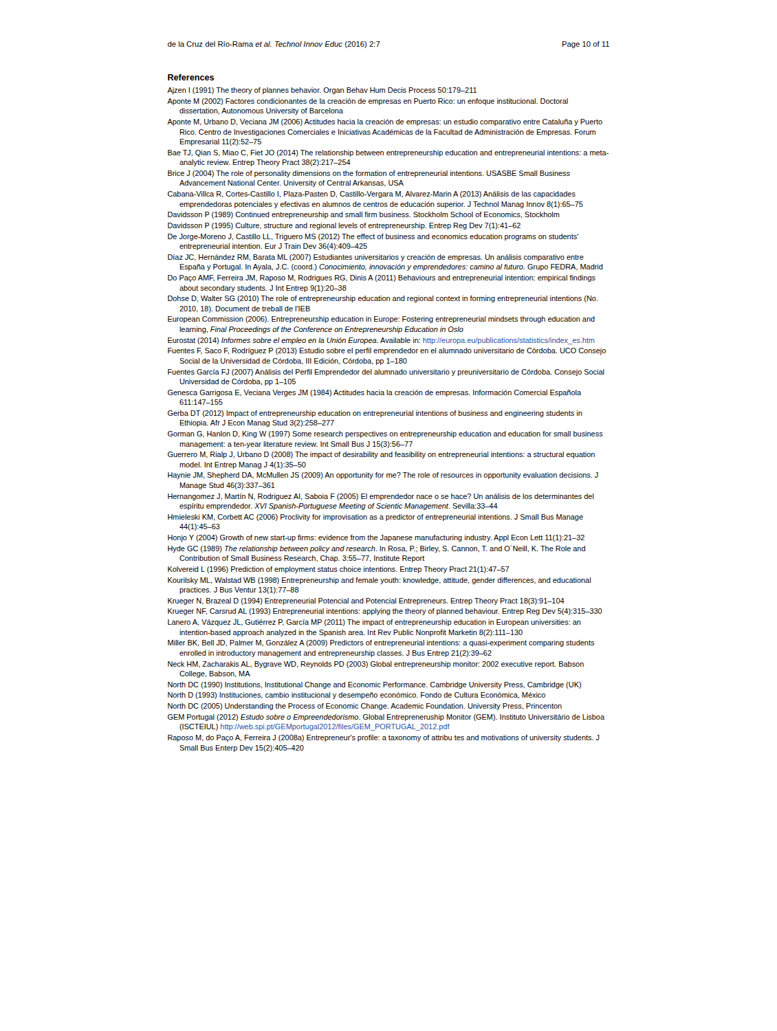de la Cruz del Río-Rama et al. Technol Innov Educ (2016) 2:7
Page 10 of 11
References
Ajzen I (1991) The theory of plannes behavior. Organ Behav Hum Decis Process 50:179–211
Aponte M (2002) Factores condicionantes de la creación de empresas en Puerto Rico: un enfoque institucional. Doctoral dissertation, Autonomous University of Barcelona
Aponte M, Urbano D, Veciana JM (2006) Actitudes hacia la creación de empresas: un estudio comparativo entre Cataluña y Puerto Rico. Centro de Investigaciones Comerciales e Iniciativas Académicas de la Facultad de Administración de Empresas. Forum Empresarial 11(2):52–75
Bae TJ, Qian S, Miao C, Fiet JO (2014) The relationship between entrepreneurship education and entrepreneurial intentions: a meta-analytic review. Entrep Theory Pract 38(2):217–254
Brice J (2004) The role of personality dimensions on the formation of entrepreneurial intentions. USASBE Small Business Advancement National Center. University of Central Arkansas, USA
Cabana-Villca R, Cortes-Castillo I, Plaza-Pasten D, Castillo-Vergara M, Alvarez-Marin A (2013) Análisis de las capacidades emprendedoras potenciales y efectivas en alumnos de centros de educación superior. J Technol Manag Innov 8(1):65–75
Davidsson P (1989) Continued entrepreneurship and small firm business. Stockholm School of Economics, Stockholm
Davidsson P (1995) Culture, structure and regional levels of entrepreneurship. Entrep Reg Dev 7(1):41–62
De Jorge-Moreno J, Castillo LL, Triguero MS (2012) The effect of business and economics education programs on students' entrepreneurial intention. Eur J Train Dev 36(4):409–425
Díaz JC, Hernández RM, Barata ML (2007) Estudiantes universitarios y creación de empresas. Un análisis comparativo entre España y Portugal. In Ayala, J.C. (coord.) Conocimiento, innovación y emprendedores: camino al futuro. Grupo FEDRA, Madrid
Do Paço AMF, Ferreira JM, Raposo M, Rodrigues RG, Dinis A (2011) Behaviours and entrepreneurial intention: empirical findings about secondary students. J Int Entrep 9(1):20–38
Dohse D, Walter SG (2010) The role of entrepreneurship education and regional context in forming entrepreneurial intentions (No. 2010, 18). Document de treball de l'IEB
European Commission (2006). Entrepreneurship education in Europe: Fostering entrepreneurial mindsets through education and learning, Final Proceedings of the Conference on Entrepreneurship Education in Oslo
Eurostat (2014) Informes sobre el empleo en la Unión Europea. Available in: http://europa.eu/publications/statistics/index_es.htm
Fuentes F, Saco F, Rodríguez P (2013) Estudio sobre el perfil emprendedor en el alumnado universitario de Córdoba. UCO Consejo Social de la Universidad de Córdoba, III Edición, Córdoba, pp 1–180
Fuentes García FJ (2007) Análisis del Perfil Emprendedor del alumnado universitario y preuniversitario de Córdoba. Consejo Social Universidad de Córdoba, pp 1–105
Genesca Garrigosa E, Veciana Verges JM (1984) Actitudes hacia la creación de empresas. Información Comercial Española 611:147–155
Gerba DT (2012) Impact of entrepreneurship education on entrepreneurial intentions of business and engineering students in Ethiopia. Afr J Econ Manag Stud 3(2):258–277
Gorman G, Hanlon D, King W (1997) Some research perspectives on entrepreneurship education and education for small business management: a ten-year literature review. Int Small Bus J 15(3):56–77
Guerrero M, Rialp J, Urbano D (2008) The impact of desirability and feasibility on entrepreneurial intentions: a structural equation model. Int Entrep Manag J 4(1):35–50
Haynie JM, Shepherd DA, McMullen JS (2009) An opportunity for me? The role of resources in opportunity evaluation decisions. J Manage Stud 46(3):337–361
Hernangomez J, Martín N, Rodriguez AI, Saboia F (2005) El emprendedor nace o se hace? Un análisis de los determinantes del espíritu emprendedor. XVI Spanish-Portuguese Meeting of Scientic Management. Sevilla:33–44
Hmieleski KM, Corbett AC (2006) Proclivity for improvisation as a predictor of entrepreneurial intentions. J Small Bus Manage 44(1):45–63
Honjo Y (2004) Growth of new start-up firms: evidence from the Japanese manufacturing industry. Appl Econ Lett 11(1):21–32
Hyde GC (1989) The relationship between policy and research. In Rosa, P.; Birley, S. Cannon, T. and O´Neill, K. The Role and Contribution of Small Business Research, Chap. 3:55–77, Institute Report
Kolvereid L (1996) Prediction of employment status choice intentions. Entrep Theory Pract 21(1):47–57
Kourilsky ML, Walstad WB (1998) Entrepreneurship and female youth: knowledge, attitude, gender differences, and educational practices. J Bus Ventur 13(1):77–88
Krueger N, Brazeal D (1994) Entrepreneurial Potencial and Potencial Entrepreneurs. Entrep Theory Pract 18(3):91–104
Krueger NF, Carsrud AL (1993) Entrepreneurial intentions: applying the theory of planned behaviour. Entrep Reg Dev 5(4):315–330
Lanero A, Vázquez JL, Gutiérrez P, García MP (2011) The impact of entrepreneurship education in European universities: an intention-based approach analyzed in the Spanish area. Int Rev Public Nonprofit Marketin 8(2):111–130
Miller BK, Bell JD, Palmer M, González A (2009) Predictors of entrepreneurial intentions: a quasi-experiment comparing students enrolled in introductory management and entrepreneurship classes. J Bus Entrep 21(2):39–62
Neck HM, Zacharakis AL, Bygrave WD, Reynolds PD (2003) Global entrepreneurship monitor: 2002 executive report. Babson College, Babson, MA
North DC (1990) Institutions, Institutional Change and Economic Performance. Cambridge University Press, Cambridge (UK)
North D (1993) Instituciones, cambio institucional y desempeño económico. Fondo de Cultura Económica, México
North DC (2005) Understanding the Process of Economic Change. Academic Foundation. University Press, Princenton
GEM Portugal (2012) Estudo sobre o Empreendedorismo. Global Entrepreneruship Monitor (GEM). Instituto Universitário de Lisboa (ISCTEIUL) http://web.spi.pt/GEMportugal2012/files/GEM_PORTUGAL_2012.pdf
Raposo M, do Paço A, Ferreira J (2008a) Entrepreneur's profile: a taxonomy of attribu tes and motivations of university students. J Small Bus Enterp Dev 15(2):405–420